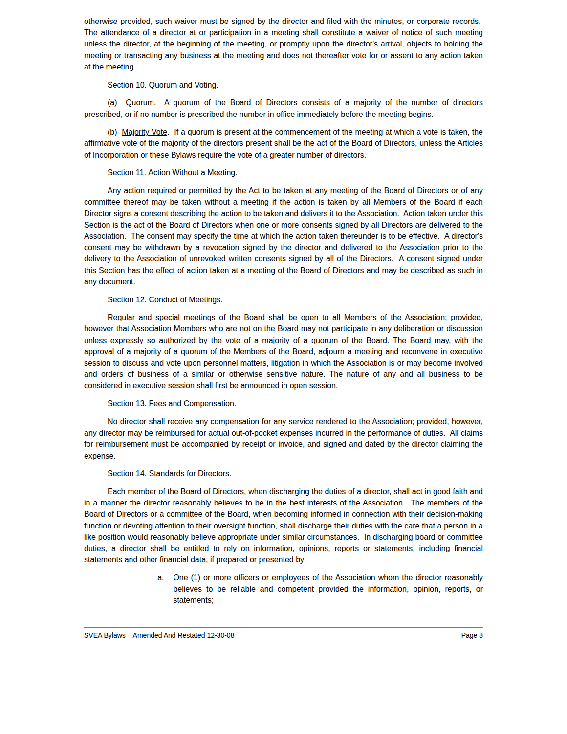otherwise provided, such waiver must be signed by the director and filed with the minutes, or corporate records. The attendance of a director at or participation in a meeting shall constitute a waiver of notice of such meeting unless the director, at the beginning of the meeting, or promptly upon the director's arrival, objects to holding the meeting or transacting any business at the meeting and does not thereafter vote for or assent to any action taken at the meeting.
Section 10. Quorum and Voting.
(a) Quorum. A quorum of the Board of Directors consists of a majority of the number of directors prescribed, or if no number is prescribed the number in office immediately before the meeting begins.
(b) Majority Vote. If a quorum is present at the commencement of the meeting at which a vote is taken, the affirmative vote of the majority of the directors present shall be the act of the Board of Directors, unless the Articles of Incorporation or these Bylaws require the vote of a greater number of directors.
Section 11. Action Without a Meeting.
Any action required or permitted by the Act to be taken at any meeting of the Board of Directors or of any committee thereof may be taken without a meeting if the action is taken by all Members of the Board if each Director signs a consent describing the action to be taken and delivers it to the Association. Action taken under this Section is the act of the Board of Directors when one or more consents signed by all Directors are delivered to the Association. The consent may specify the time at which the action taken thereunder is to be effective. A director's consent may be withdrawn by a revocation signed by the director and delivered to the Association prior to the delivery to the Association of unrevoked written consents signed by all of the Directors. A consent signed under this Section has the effect of action taken at a meeting of the Board of Directors and may be described as such in any document.
Section 12. Conduct of Meetings.
Regular and special meetings of the Board shall be open to all Members of the Association; provided, however that Association Members who are not on the Board may not participate in any deliberation or discussion unless expressly so authorized by the vote of a majority of a quorum of the Board. The Board may, with the approval of a majority of a quorum of the Members of the Board, adjourn a meeting and reconvene in executive session to discuss and vote upon personnel matters, litigation in which the Association is or may become involved and orders of business of a similar or otherwise sensitive nature. The nature of any and all business to be considered in executive session shall first be announced in open session.
Section 13. Fees and Compensation.
No director shall receive any compensation for any service rendered to the Association; provided, however, any director may be reimbursed for actual out-of-pocket expenses incurred in the performance of duties. All claims for reimbursement must be accompanied by receipt or invoice, and signed and dated by the director claiming the expense.
Section 14. Standards for Directors.
Each member of the Board of Directors, when discharging the duties of a director, shall act in good faith and in a manner the director reasonably believes to be in the best interests of the Association. The members of the Board of Directors or a committee of the Board, when becoming informed in connection with their decision-making function or devoting attention to their oversight function, shall discharge their duties with the care that a person in a like position would reasonably believe appropriate under similar circumstances. In discharging board or committee duties, a director shall be entitled to rely on information, opinions, reports or statements, including financial statements and other financial data, if prepared or presented by:
One (1) or more officers or employees of the Association whom the director reasonably believes to be reliable and competent provided the information, opinion, reports, or statements;
SVEA Bylaws – Amended And Restated 12-30-08 Page 8